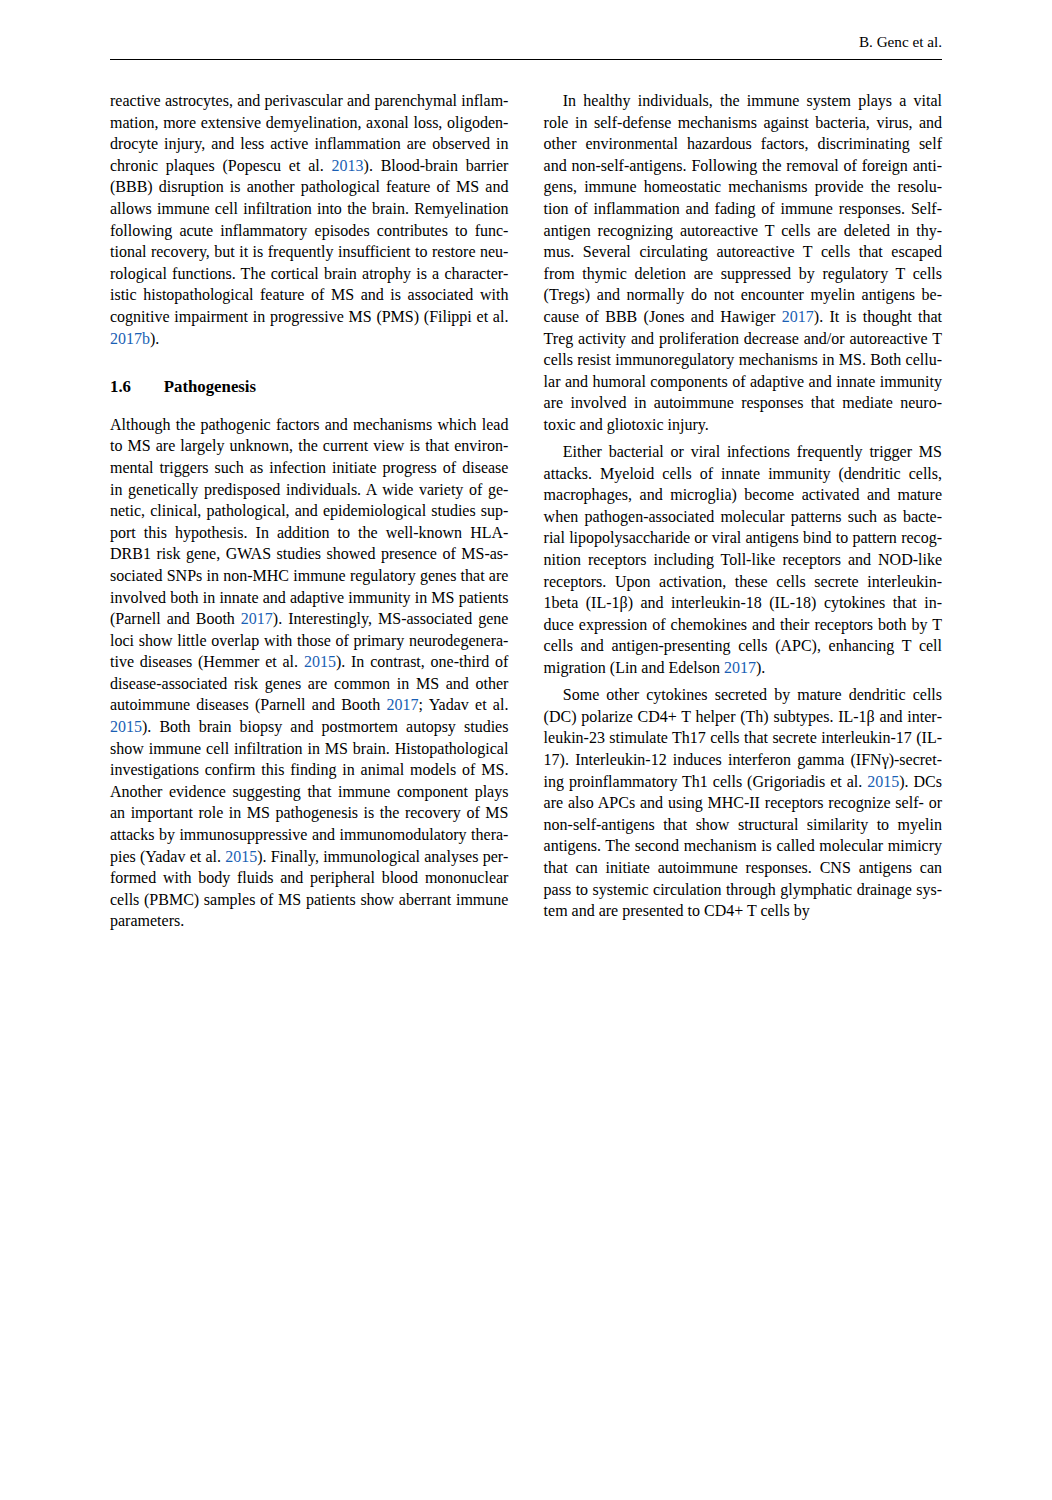B. Genc et al.
reactive astrocytes, and perivascular and parenchymal inflammation, more extensive demyelination, axonal loss, oligodendrocyte injury, and less active inflammation are observed in chronic plaques (Popescu et al. 2013). Blood-brain barrier (BBB) disruption is another pathological feature of MS and allows immune cell infiltration into the brain. Remyelination following acute inflammatory episodes contributes to functional recovery, but it is frequently insufficient to restore neurological functions. The cortical brain atrophy is a characteristic histopathological feature of MS and is associated with cognitive impairment in progressive MS (PMS) (Filippi et al. 2017b).
1.6 Pathogenesis
Although the pathogenic factors and mechanisms which lead to MS are largely unknown, the current view is that environmental triggers such as infection initiate progress of disease in genetically predisposed individuals. A wide variety of genetic, clinical, pathological, and epidemiological studies support this hypothesis. In addition to the well-known HLA-DRB1 risk gene, GWAS studies showed presence of MS-associated SNPs in non-MHC immune regulatory genes that are involved both in innate and adaptive immunity in MS patients (Parnell and Booth 2017). Interestingly, MS-associated gene loci show little overlap with those of primary neurodegenerative diseases (Hemmer et al. 2015). In contrast, one-third of disease-associated risk genes are common in MS and other autoimmune diseases (Parnell and Booth 2017; Yadav et al. 2015). Both brain biopsy and postmortem autopsy studies show immune cell infiltration in MS brain. Histopathological investigations confirm this finding in animal models of MS. Another evidence suggesting that immune component plays an important role in MS pathogenesis is the recovery of MS attacks by immunosuppressive and immunomodulatory therapies (Yadav et al. 2015). Finally, immunological analyses performed with body fluids and peripheral blood mononuclear cells (PBMC) samples of MS patients show aberrant immune parameters.
In healthy individuals, the immune system plays a vital role in self-defense mechanisms against bacteria, virus, and other environmental hazardous factors, discriminating self and non-self-antigens. Following the removal of foreign antigens, immune homeostatic mechanisms provide the resolution of inflammation and fading of immune responses. Self-antigen recognizing autoreactive T cells are deleted in thymus. Several circulating autoreactive T cells that escaped from thymic deletion are suppressed by regulatory T cells (Tregs) and normally do not encounter myelin antigens because of BBB (Jones and Hawiger 2017). It is thought that Treg activity and proliferation decrease and/or autoreactive T cells resist immunoregulatory mechanisms in MS. Both cellular and humoral components of adaptive and innate immunity are involved in autoimmune responses that mediate neurotoxic and gliotoxic injury.
Either bacterial or viral infections frequently trigger MS attacks. Myeloid cells of innate immunity (dendritic cells, macrophages, and microglia) become activated and mature when pathogen-associated molecular patterns such as bacterial lipopolysaccharide or viral antigens bind to pattern recognition receptors including Toll-like receptors and NOD-like receptors. Upon activation, these cells secrete interleukin-1beta (IL-1β) and interleukin-18 (IL-18) cytokines that induce expression of chemokines and their receptors both by T cells and antigen-presenting cells (APC), enhancing T cell migration (Lin and Edelson 2017).
Some other cytokines secreted by mature dendritic cells (DC) polarize CD4+ T helper (Th) subtypes. IL-1β and interleukin-23 stimulate Th17 cells that secrete interleukin-17 (IL-17). Interleukin-12 induces interferon gamma (IFNγ)-secreting proinflammatory Th1 cells (Grigoriadis et al. 2015). DCs are also APCs and using MHC-II receptors recognize self- or non-self-antigens that show structural similarity to myelin antigens. The second mechanism is called molecular mimicry that can initiate autoimmune responses. CNS antigens can pass to systemic circulation through glymphatic drainage system and are presented to CD4+ T cells by